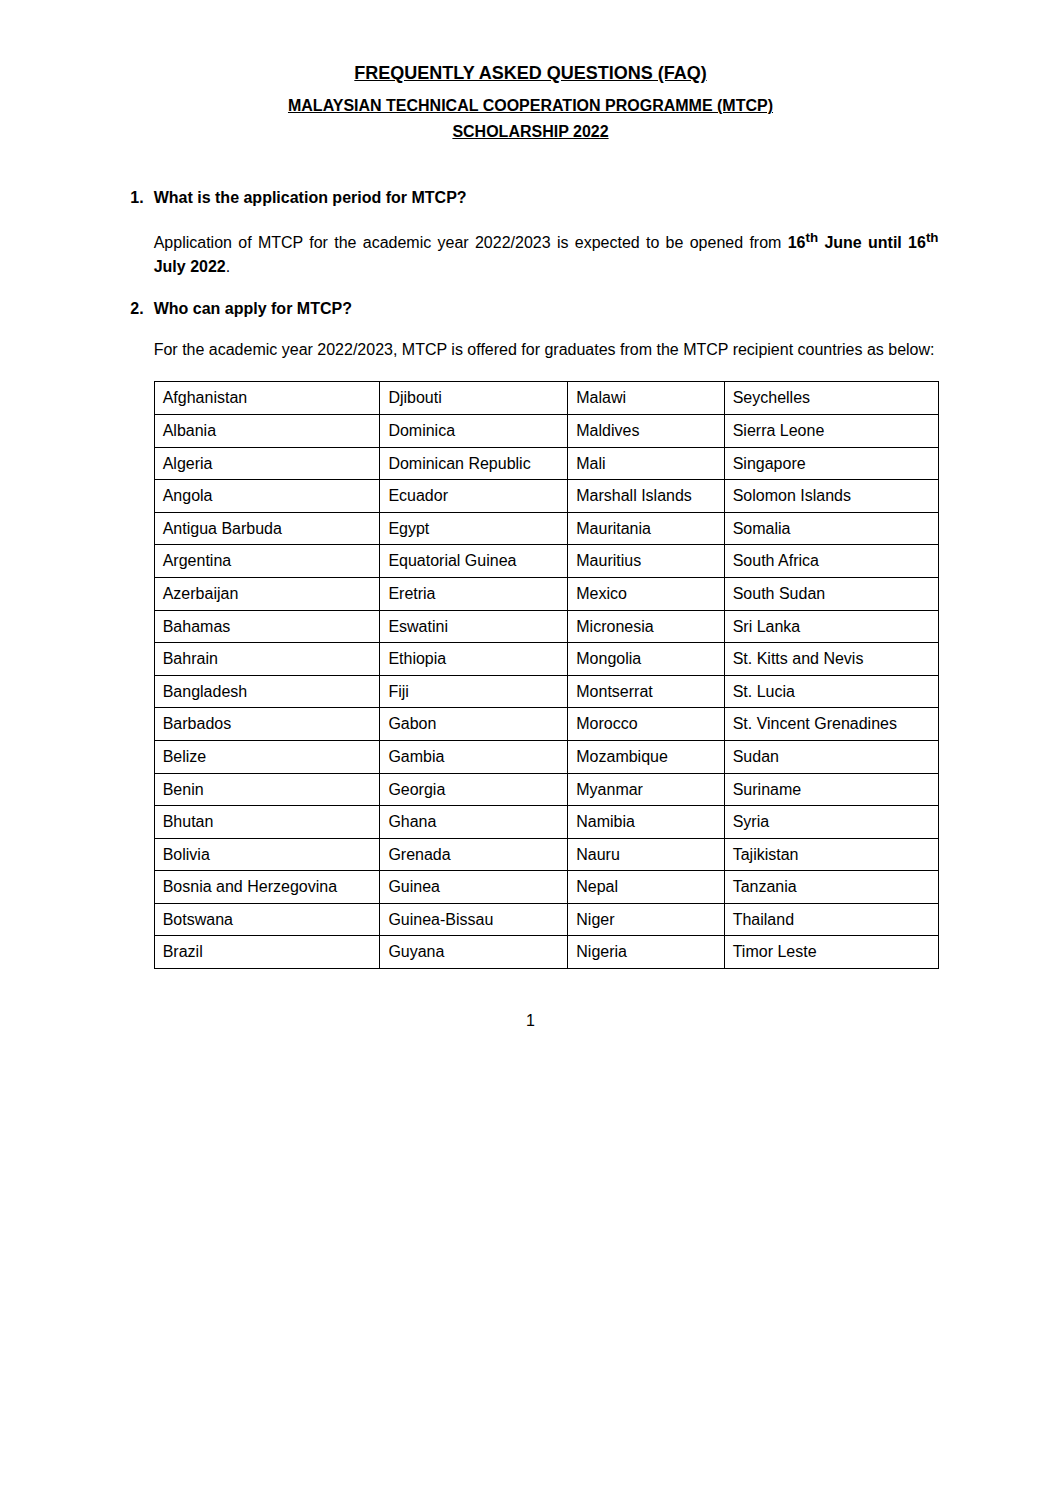FREQUENTLY ASKED QUESTIONS (FAQ)
MALAYSIAN TECHNICAL COOPERATION PROGRAMME (MTCP)
SCHOLARSHIP 2022
What is the application period for MTCP?
Application of MTCP for the academic year 2022/2023 is expected to be opened from 16th June until 16th July 2022.
Who can apply for MTCP?
For the academic year 2022/2023, MTCP is offered for graduates from the MTCP recipient countries as below:
| Afghanistan | Djibouti | Malawi | Seychelles |
| Albania | Dominica | Maldives | Sierra Leone |
| Algeria | Dominican Republic | Mali | Singapore |
| Angola | Ecuador | Marshall Islands | Solomon Islands |
| Antigua Barbuda | Egypt | Mauritania | Somalia |
| Argentina | Equatorial Guinea | Mauritius | South Africa |
| Azerbaijan | Eretria | Mexico | South Sudan |
| Bahamas | Eswatini | Micronesia | Sri Lanka |
| Bahrain | Ethiopia | Mongolia | St. Kitts and Nevis |
| Bangladesh | Fiji | Montserrat | St. Lucia |
| Barbados | Gabon | Morocco | St. Vincent Grenadines |
| Belize | Gambia | Mozambique | Sudan |
| Benin | Georgia | Myanmar | Suriname |
| Bhutan | Ghana | Namibia | Syria |
| Bolivia | Grenada | Nauru | Tajikistan |
| Bosnia and Herzegovina | Guinea | Nepal | Tanzania |
| Botswana | Guinea-Bissau | Niger | Thailand |
| Brazil | Guyana | Nigeria | Timor Leste |
1